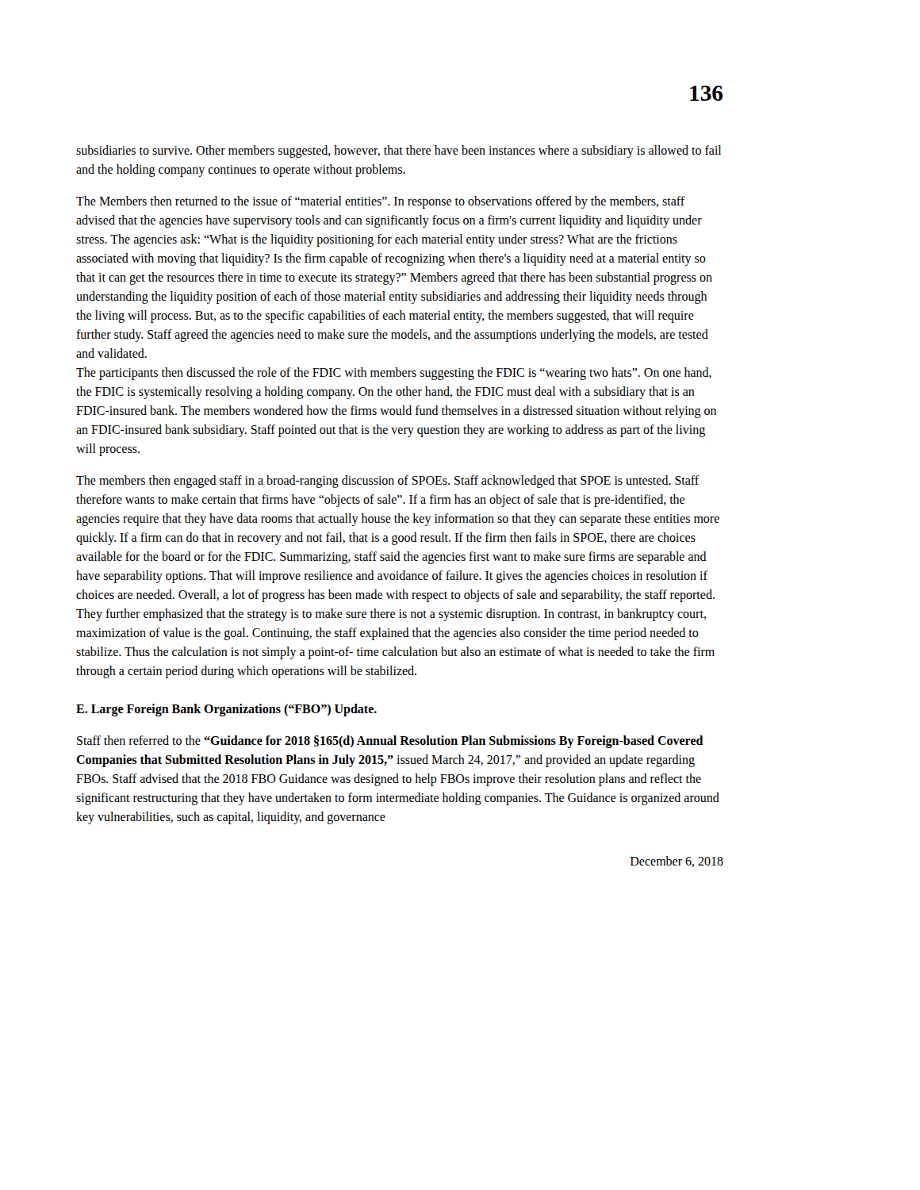136
subsidiaries to survive. Other members suggested, however, that there have been instances where a subsidiary is allowed to fail and the holding company continues to operate without problems.
The Members then returned to the issue of “material entities”. In response to observations offered by the members, staff advised that the agencies have supervisory tools and can significantly focus on a firm's current liquidity and liquidity under stress. The agencies ask: “What is the liquidity positioning for each material entity under stress? What are the frictions associated with moving that liquidity? Is the firm capable of recognizing when there's a liquidity need at a material entity so that it can get the resources there in time to execute its strategy?” Members agreed that there has been substantial progress on understanding the liquidity position of each of those material entity subsidiaries and addressing their liquidity needs through the living will process. But, as to the specific capabilities of each material entity, the members suggested, that will require further study. Staff agreed the agencies need to make sure the models, and the assumptions underlying the models, are tested and validated.
The participants then discussed the role of the FDIC with members suggesting the FDIC is “wearing two hats”. On one hand, the FDIC is systemically resolving a holding company. On the other hand, the FDIC must deal with a subsidiary that is an FDIC-insured bank. The members wondered how the firms would fund themselves in a distressed situation without relying on an FDIC-insured bank subsidiary. Staff pointed out that is the very question they are working to address as part of the living will process.
The members then engaged staff in a broad-ranging discussion of SPOEs. Staff acknowledged that SPOE is untested. Staff therefore wants to make certain that firms have “objects of sale”. If a firm has an object of sale that is pre-identified, the agencies require that they have data rooms that actually house the key information so that they can separate these entities more quickly. If a firm can do that in recovery and not fail, that is a good result. If the firm then fails in SPOE, there are choices available for the board or for the FDIC. Summarizing, staff said the agencies first want to make sure firms are separable and have separability options. That will improve resilience and avoidance of failure. It gives the agencies choices in resolution if choices are needed. Overall, a lot of progress has been made with respect to objects of sale and separability, the staff reported. They further emphasized that the strategy is to make sure there is not a systemic disruption. In contrast, in bankruptcy court, maximization of value is the goal. Continuing, the staff explained that the agencies also consider the time period needed to stabilize. Thus the calculation is not simply a point-of- time calculation but also an estimate of what is needed to take the firm through a certain period during which operations will be stabilized.
E. Large Foreign Bank Organizations (“FBO”) Update.
Staff then referred to the “Guidance for 2018 §165(d) Annual Resolution Plan Submissions By Foreign-based Covered Companies that Submitted Resolution Plans in July 2015,” issued March 24, 2017,” and provided an update regarding FBOs. Staff advised that the 2018 FBO Guidance was designed to help FBOs improve their resolution plans and reflect the significant restructuring that they have undertaken to form intermediate holding companies. The Guidance is organized around key vulnerabilities, such as capital, liquidity, and governance
December 6, 2018